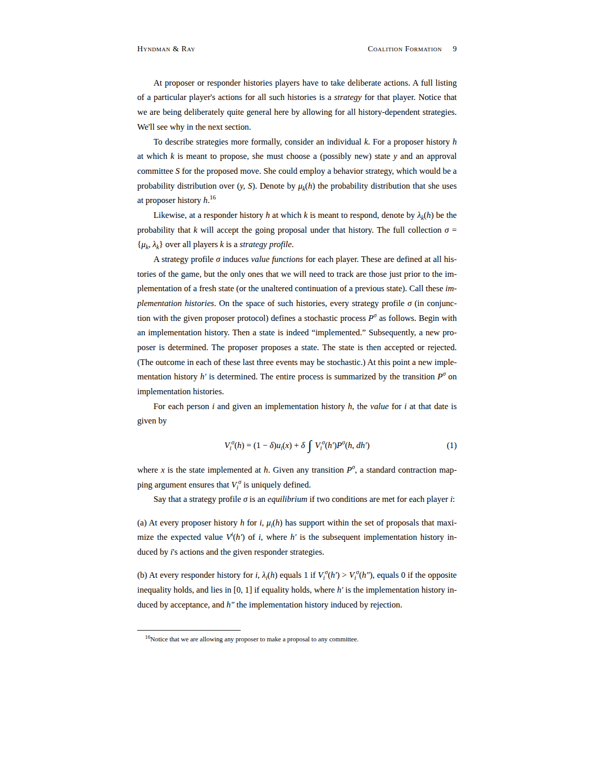Hyndman & Ray
Coalition Formation 9
At proposer or responder histories players have to take deliberate actions. A full listing of a particular player's actions for all such histories is a strategy for that player. Notice that we are being deliberately quite general here by allowing for all history-dependent strategies. We'll see why in the next section.
To describe strategies more formally, consider an individual k. For a proposer history h at which k is meant to propose, she must choose a (possibly new) state y and an approval committee S for the proposed move. She could employ a behavior strategy, which would be a probability distribution over (y, S). Denote by μk(h) the probability distribution that she uses at proposer history h.16
Likewise, at a responder history h at which k is meant to respond, denote by λk(h) be the probability that k will accept the going proposal under that history. The full collection σ = {μk, λk} over all players k is a strategy profile.
A strategy profile σ induces value functions for each player. These are defined at all histories of the game, but the only ones that we will need to track are those just prior to the implementation of a fresh state (or the unaltered continuation of a previous state). Call these implementation histories. On the space of such histories, every strategy profile σ (in conjunction with the given proposer protocol) defines a stochastic process Pσ as follows. Begin with an implementation history. Then a state is indeed “implemented.” Subsequently, a new proposer is determined. The proposer proposes a state. The state is then accepted or rejected. (The outcome in each of these last three events may be stochastic.) At this point a new implementation history h′ is determined. The entire process is summarized by the transition Pσ on implementation histories.
For each person i and given an implementation history h, the value for i at that date is given by
Viσ(h) = (1 − δ) ui(x) + δ ∫ Viσ(h′) Pσ(h, dh′)
(1)
where x is the state implemented at h. Given any transition Pσ, a standard contraction mapping argument ensures that Viσ is uniquely defined.
Say that a strategy profile σ is an equilibrium if two conditions are met for each player i:
(a) At every proposer history h for i, μi(h) has support within the set of proposals that maximize the expected value Vi(h′) of i, where h′ is the subsequent implementation history induced by i's actions and the given responder strategies.
(b) At every responder history for i, λi(h) equals 1 if Viσ(h′) > Viσ(h″), equals 0 if the opposite inequality holds, and lies in [0, 1] if equality holds, where h′ is the implementation history induced by acceptance, and h″ the implementation history induced by rejection.
16Notice that we are allowing any proposer to make a proposal to any committee.